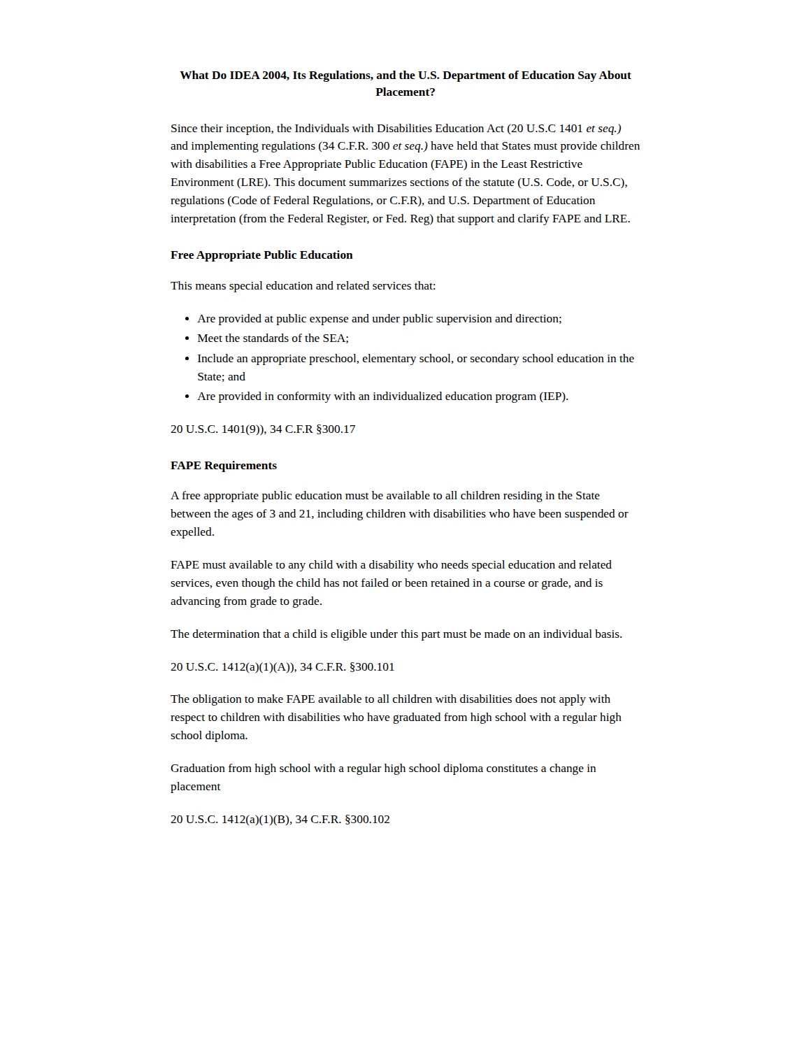What Do IDEA 2004, Its Regulations, and the U.S. Department of Education Say About Placement?
Since their inception, the Individuals with Disabilities Education Act (20 U.S.C 1401 et seq.) and implementing regulations (34 C.F.R. 300 et seq.) have held that States must provide children with disabilities a Free Appropriate Public Education (FAPE) in the Least Restrictive Environment (LRE). This document summarizes sections of the statute (U.S. Code, or U.S.C), regulations (Code of Federal Regulations, or C.F.R), and U.S. Department of Education interpretation (from the Federal Register, or Fed. Reg) that support and clarify FAPE and LRE.
Free Appropriate Public Education
This means special education and related services that:
Are provided at public expense and under public supervision and direction;
Meet the standards of the SEA;
Include an appropriate preschool, elementary school, or secondary school education in the State; and
Are provided in conformity with an individualized education program (IEP).
20 U.S.C. 1401(9)), 34 C.F.R §300.17
FAPE Requirements
A free appropriate public education must be available to all children residing in the State between the ages of 3 and 21, including children with disabilities who have been suspended or expelled.
FAPE must available to any child with a disability who needs special education and related services, even though the child has not failed or been retained in a course or grade, and is advancing from grade to grade.
The determination that a child is eligible under this part must be made on an individual basis.
20 U.S.C. 1412(a)(1)(A)), 34 C.F.R. §300.101
The obligation to make FAPE available to all children with disabilities does not apply with respect to children with disabilities who have graduated from high school with a regular high school diploma.
Graduation from high school with a regular high school diploma constitutes a change in placement
20 U.S.C. 1412(a)(1)(B), 34 C.F.R. §300.102